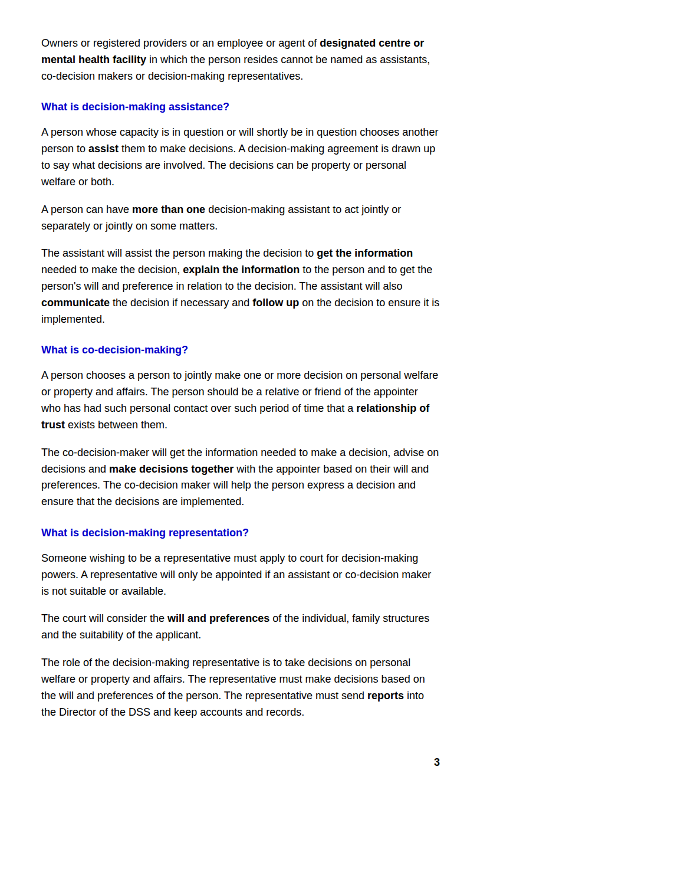Owners or registered providers or an employee or agent of designated centre or mental health facility in which the person resides cannot be named as assistants, co-decision makers or decision-making representatives.
What is decision-making assistance?
A person whose capacity is in question or will shortly be in question chooses another person to assist them to make decisions. A decision-making agreement is drawn up to say what decisions are involved. The decisions can be property or personal welfare or both.
A person can have more than one decision-making assistant to act jointly or separately or jointly on some matters.
The assistant will assist the person making the decision to get the information needed to make the decision, explain the information to the person and to get the person's will and preference in relation to the decision. The assistant will also communicate the decision if necessary and follow up on the decision to ensure it is implemented.
What is co-decision-making?
A person chooses a person to jointly make one or more decision on personal welfare or property and affairs. The person should be a relative or friend of the appointer who has had such personal contact over such period of time that a relationship of trust exists between them.
The co-decision-maker will get the information needed to make a decision, advise on decisions and make decisions together with the appointer based on their will and preferences. The co-decision maker will help the person express a decision and ensure that the decisions are implemented.
What is decision-making representation?
Someone wishing to be a representative must apply to court for decision-making powers. A representative will only be appointed if an assistant or co-decision maker is not suitable or available.
The court will consider the will and preferences of the individual, family structures and the suitability of the applicant.
The role of the decision-making representative is to take decisions on personal welfare or property and affairs. The representative must make decisions based on the will and preferences of the person. The representative must send reports into the Director of the DSS and keep accounts and records.
3